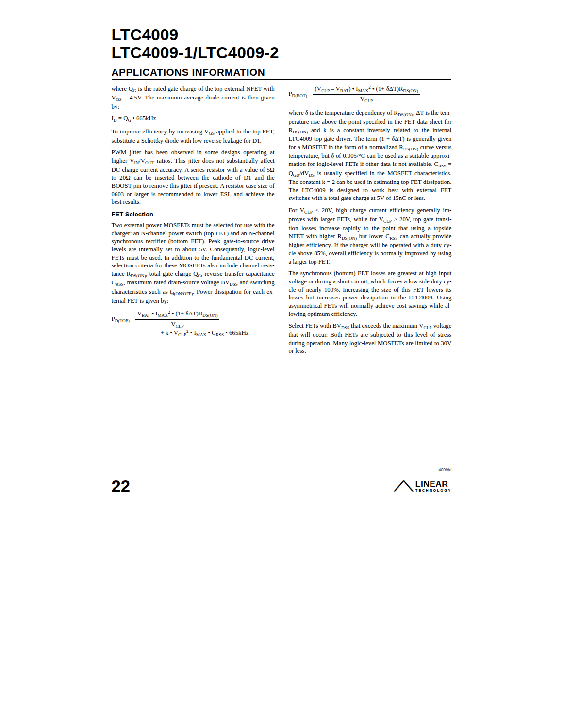LTC4009LTC4009-1/LTC4009-2
Applications Information
where QG is the rated gate charge of the top external NFET with VGS = 4.5V. The maximum average diode current is then given by:
ID = QG • 665kHz
To improve efficiency by increasing VGS applied to the top FET, substitute a Schottky diode with low reverse leakage for D1.
PWM jitter has been observed in some designs operating at higher VIN/VOUT ratios. This jitter does not substantially affect DC charge current accuracy. A series resistor with a value of 5Ω to 20Ω can be inserted between the cathode of D1 and the BOOST pin to remove this jitter if present. A resistor case size of 0603 or larger is recommended to lower ESL and achieve the best results.
FET Selection
Two external power MOSFETs must be selected for use with the charger: an N-channel power switch (top FET) and an N-channel synchronous rectifier (bottom FET). Peak gate-to-source drive levels are internally set to about 5V. Consequently, logic-level FETs must be used. In addition to the fundamental DC current, selection criteria for these MOSFETs also include channel resistance RDS(ON), total gate charge QG, reverse transfer capacitance CRSS, maximum rated drain-source voltage BVDSS and switching characteristics such as td(ON/OFF). Power dissipation for each external FET is given by:
PD(TOP) = VBAT • IMAX2 • (1+ δΔT)RDS(ON) VCLP
+ k • VCLP2 • IMAX • CRSS • 665kHz
PD(BOT) = (VCLP – VBAT) • IMAX2 • (1+ δΔT)RDS(ON) VCLP
where δ is the temperature dependency of RDS(ON), ΔT is the temperature rise above the point specified in the FET data sheet for RDS(ON) and k is a constant inversely related to the internal LTC4009 top gate driver. The term (1 + δΔT) is generally given for a MOSFET in the form of a normalized RDS(ON) curve versus temperature, but δ of 0.005/°C can be used as a suitable approximation for logic-level FETs if other data is not available. CRSS = QGD/dVDS is usually specified in the MOSFET characteristics. The constant k = 2 can be used in estimating top FET dissipation. The LTC4009 is designed to work best with external FET switches with a total gate charge at 5V of 15nC or less.
For VCLP < 20V, high charge current efficiency generally improves with larger FETs, while for VCLP > 20V, top gate transition losses increase rapidly to the point that using a topside NFET with higher RDS(ON) but lower CRSS can actually provide higher efficiency. If the charger will be operated with a duty cycle above 85%, overall efficiency is normally improved by using a larger top FET.
The synchronous (bottom) FET losses are greatest at high input voltage or during a short circuit, which forces a low side duty cycle of nearly 100%. Increasing the size of this FET lowers its losses but increases power dissipation in the LTC4009. Using asymmetrical FETs will normally achieve cost savings while allowing optimum efficiency.
Select FETs with BVDSS that exceeds the maximum VCLP voltage that will occur. Both FETs are subjected to this level of stress during operation. Many logic-level MOSFETs are limited to 30V or less.
4009fd
22
⟋⟍ LINEARTECHNOLOGY